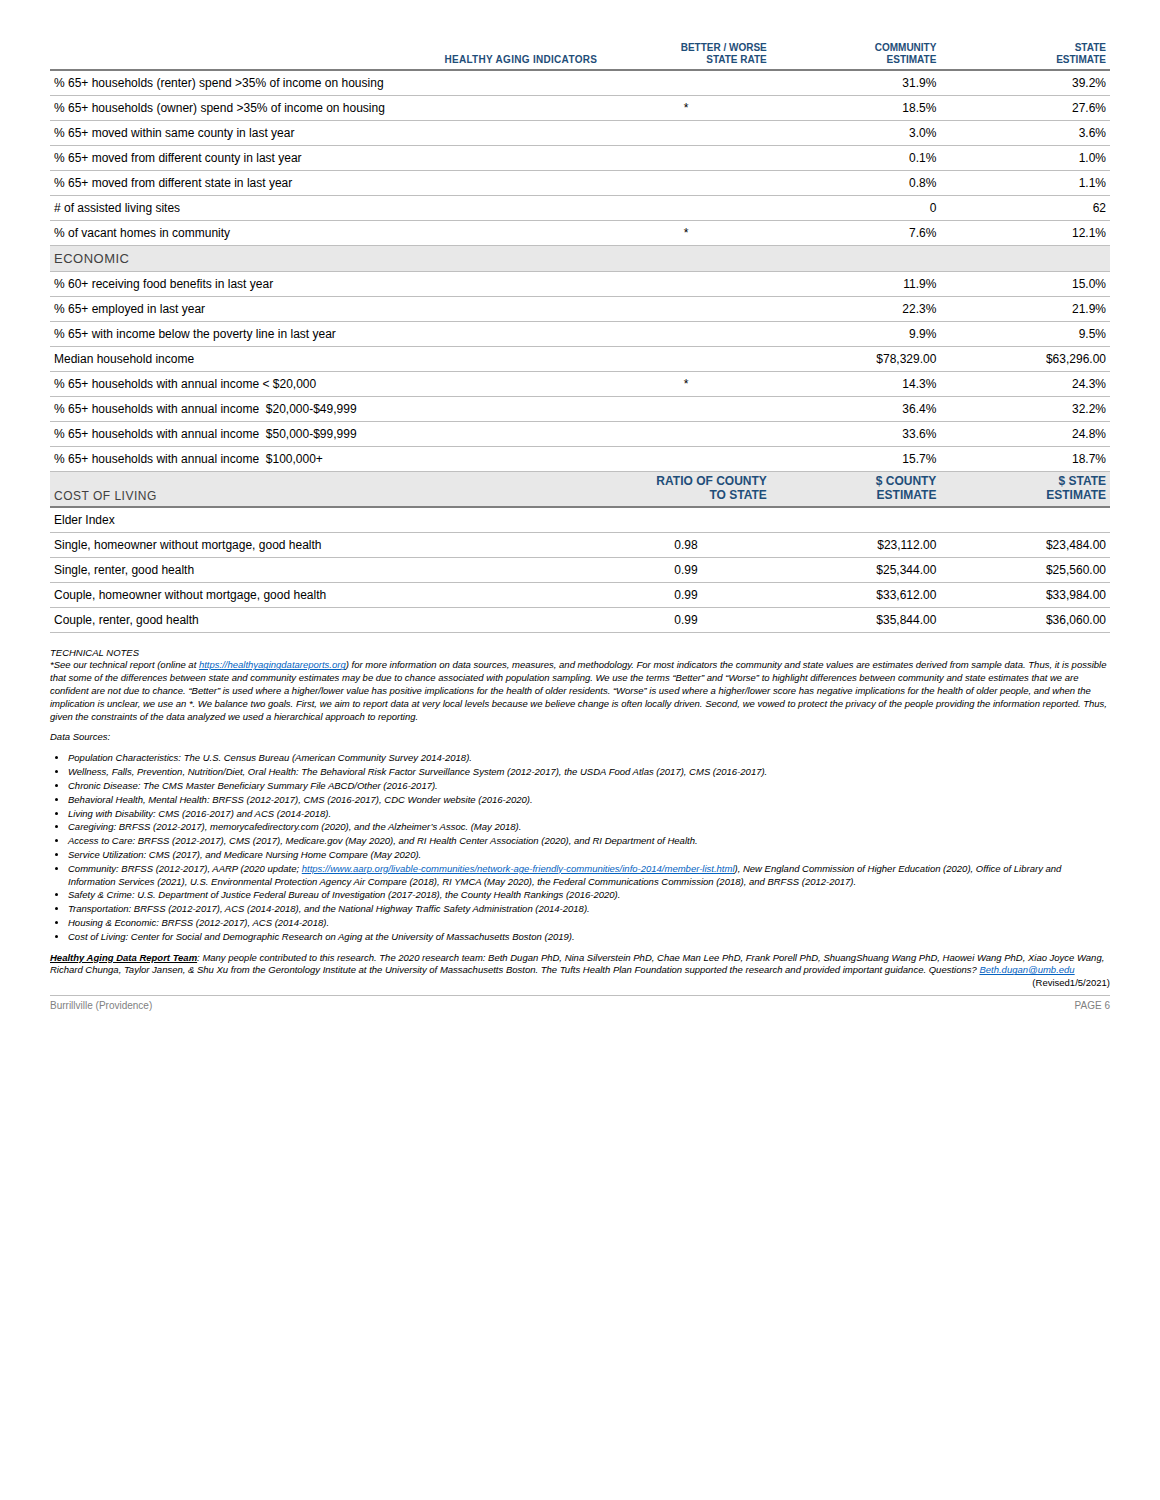| HEALTHY AGING INDICATORS | BETTER / WORSE STATE RATE | COMMUNITY ESTIMATE | STATE ESTIMATE |
| --- | --- | --- | --- |
| % 65+ households (renter) spend >35% of income on housing | | 31.9% | 39.2% |
| % 65+ households (owner) spend >35% of income on housing | * | 18.5% | 27.6% |
| % 65+ moved within same county in last year | | 3.0% | 3.6% |
| % 65+ moved from different county in last year | | 0.1% | 1.0% |
| % 65+ moved from different state in last year | | 0.8% | 1.1% |
| # of assisted living sites | | 0 | 62 |
| % of vacant homes in community | * | 7.6% | 12.1% |
| ECONOMIC |
| % 60+ receiving food benefits in last year | | 11.9% | 15.0% |
| % 65+ employed in last year | | 22.3% | 21.9% |
| % 65+ with income below the poverty line in last year | | 9.9% | 9.5% |
| Median household income | | $78,329.00 | $63,296.00 |
| % 65+ households with annual income < $20,000 | * | 14.3% | 24.3% |
| % 65+ households with annual income $20,000-$49,999 | | 36.4% | 32.2% |
| % 65+ households with annual income $50,000-$99,999 | | 33.6% | 24.8% |
| % 65+ households with annual income $100,000+ | | 15.7% | 18.7% |
| COST OF LIVING | RATIO OF COUNTY TO STATE | $ COUNTY ESTIMATE | $ STATE ESTIMATE |
| Elder Index | | | |
| Single, homeowner without mortgage, good health | 0.98 | $23,112.00 | $23,484.00 |
| Single, renter, good health | 0.99 | $25,344.00 | $25,560.00 |
| Couple, homeowner without mortgage, good health | 0.99 | $33,612.00 | $33,984.00 |
| Couple, renter, good health | 0.99 | $35,844.00 | $36,060.00 |
TECHNICAL NOTES
*See our technical report (online at https://healthyagingdatareports.org) for more information on data sources, measures, and methodology. For most indicators the community and state values are estimates derived from sample data. Thus, it is possible that some of the differences between state and community estimates may be due to chance associated with population sampling. We use the terms “Better” and “Worse” to highlight differences between community and state estimates that we are confident are not due to chance. “Better” is used where a higher/lower value has positive implications for the health of older residents. “Worse” is used where a higher/lower score has negative implications for the health of older people, and when the implication is unclear, we use an *. We balance two goals. First, we aim to report data at very local levels because we believe change is often locally driven. Second, we vowed to protect the privacy of the people providing the information reported. Thus, given the constraints of the data analyzed we used a hierarchical approach to reporting.
Data Sources:
Population Characteristics: The U.S. Census Bureau (American Community Survey 2014-2018).
Wellness, Falls, Prevention, Nutrition/Diet, Oral Health: The Behavioral Risk Factor Surveillance System (2012-2017), the USDA Food Atlas (2017), CMS (2016-2017).
Chronic Disease: The CMS Master Beneficiary Summary File ABCD/Other (2016-2017).
Behavioral Health, Mental Health: BRFSS (2012-2017), CMS (2016-2017), CDC Wonder website (2016-2020).
Living with Disability: CMS (2016-2017) and ACS (2014-2018).
Caregiving: BRFSS (2012-2017), memorycafedirectory.com (2020), and the Alzheimer’s Assoc. (May 2018).
Access to Care: BRFSS (2012-2017), CMS (2017), Medicare.gov (May 2020), and RI Health Center Association (2020), and RI Department of Health.
Service Utilization: CMS (2017), and Medicare Nursing Home Compare (May 2020).
Community: BRFSS (2012-2017), AARP (2020 update; https://www.aarp.org/livable-communities/network-age-friendly-communities/info-2014/member-list.html), New England Commission of Higher Education (2020), Office of Library and Information Services (2021), U.S. Environmental Protection Agency Air Compare (2018), RI YMCA (May 2020), the Federal Communications Commission (2018), and BRFSS (2012-2017).
Safety & Crime: U.S. Department of Justice Federal Bureau of Investigation (2017-2018), the County Health Rankings (2016-2020).
Transportation: BRFSS (2012-2017), ACS (2014-2018), and the National Highway Traffic Safety Administration (2014-2018).
Housing & Economic: BRFSS (2012-2017), ACS (2014-2018).
Cost of Living: Center for Social and Demographic Research on Aging at the University of Massachusetts Boston (2019).
Healthy Aging Data Report Team: Many people contributed to this research. The 2020 research team: Beth Dugan PhD, Nina Silverstein PhD, Chae Man Lee PhD, Frank Porell PhD, ShuangShuang Wang PhD, Haowei Wang PhD, Xiao Joyce Wang, Richard Chunga, Taylor Jansen, & Shu Xu from the Gerontology Institute at the University of Massachusetts Boston. The Tufts Health Plan Foundation supported the research and provided important guidance. Questions? Beth.dugan@umb.edu(Revised1/5/2021)
Burrillville (Providence) PAGE 6